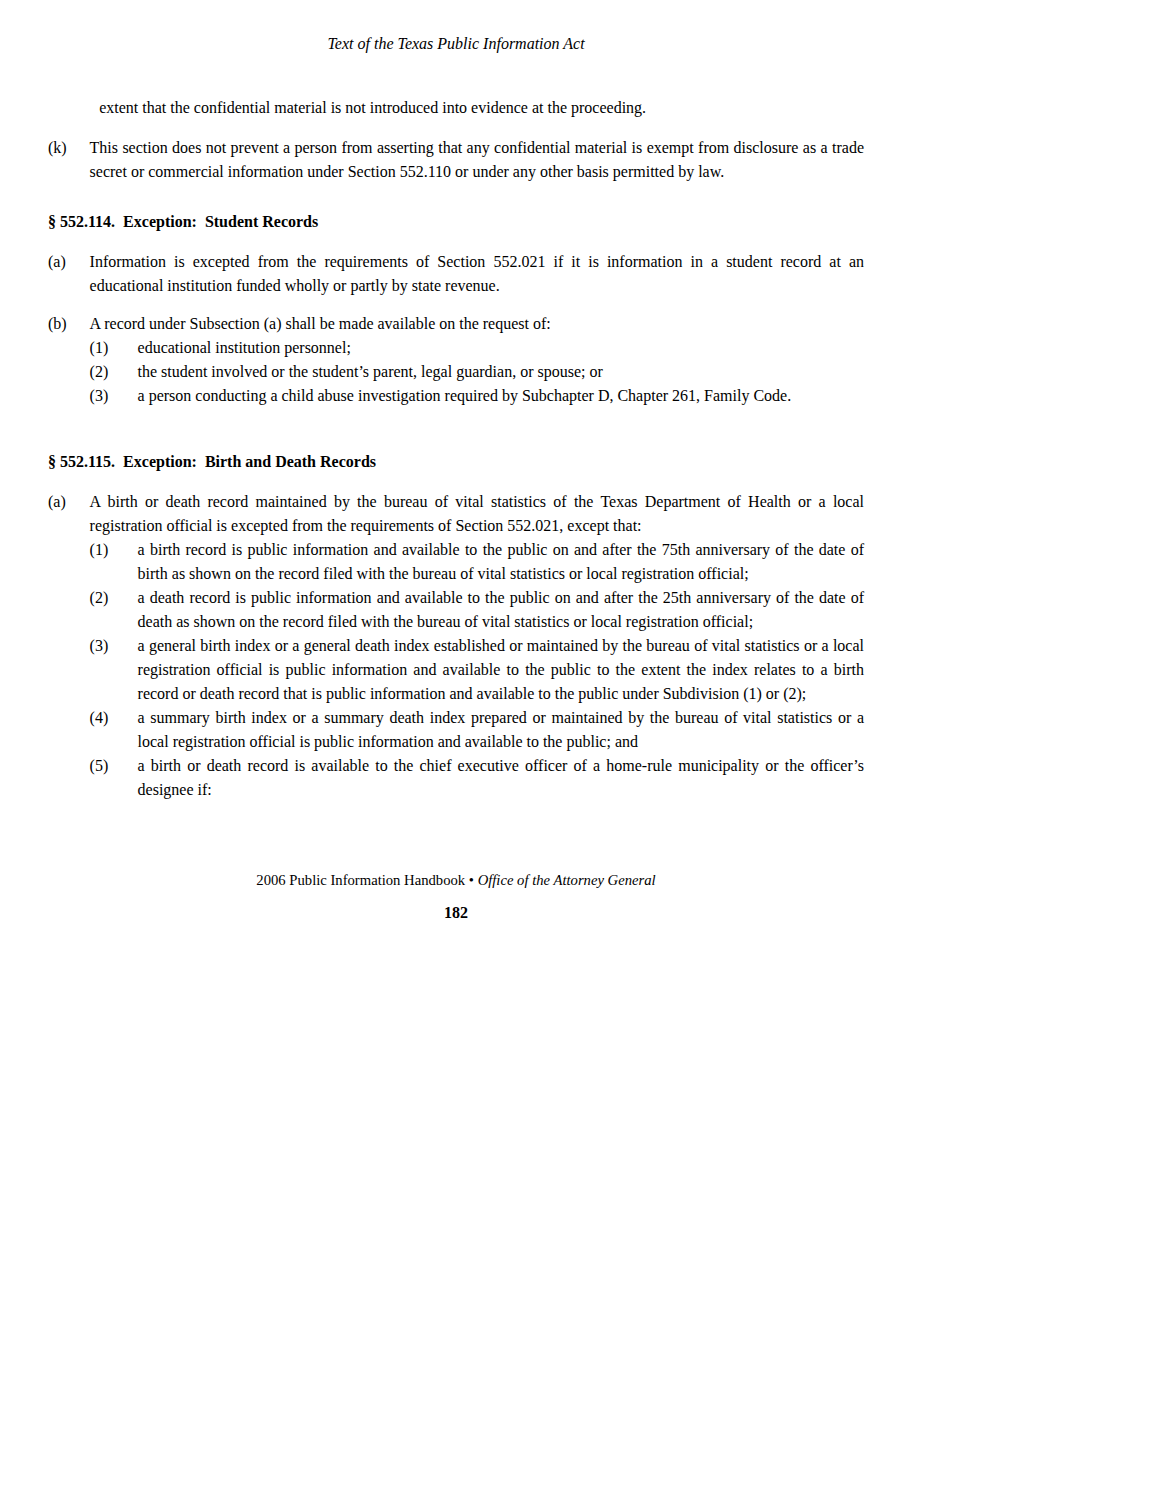Text of the Texas Public Information Act
extent that the confidential material is not introduced into evidence at the proceeding.
| (k) | This section does not prevent a person from asserting that any confidential material is exempt from disclosure as a trade secret or commercial information under Section 552.110 or under any other basis permitted by law. |
§ 552.114. Exception: Student Records
| (a) | Information is excepted from the requirements of Section 552.021 if it is information in a student record at an educational institution funded wholly or partly by state revenue. |
| (b) | A record under Subsection (a) shall be made available on the request of: / (1) / educational institution personnel; / / (2) / the student involved or the student’s parent, legal guardian, or spouse; or / / (3) / a person conducting a child abuse investigation required by Subchapter D, Chapter 261, Family Code. / |
§ 552.115. Exception: Birth and Death Records
| (a) | A birth or death record maintained by the bureau of vital statistics of the Texas Department of Health or a local registration official is excepted from the requirements of Section 552.021, except that: / (1) / a birth record is public information and available to the public on and after the 75th anniversary of the date of birth as shown on the record filed with the bureau of vital statistics or local registration official; / / (2) / a death record is public information and available to the public on and after the 25th anniversary of the date of death as shown on the record filed with the bureau of vital statistics or local registration official; / / (3) / a general birth index or a general death index established or maintained by the bureau of vital statistics or a local registration official is public information and available to the public to the extent the index relates to a birth record or death record that is public information and available to the public under Subdivision (1) or (2); / / (4) / a summary birth index or a summary death index prepared or maintained by the bureau of vital statistics or a local registration official is public information and available to the public; and / / (5) / a birth or death record is available to the chief executive officer of a home-rule municipality or the officer’s designee if: / |
2006 Public Information Handbook • Office of the Attorney General
182